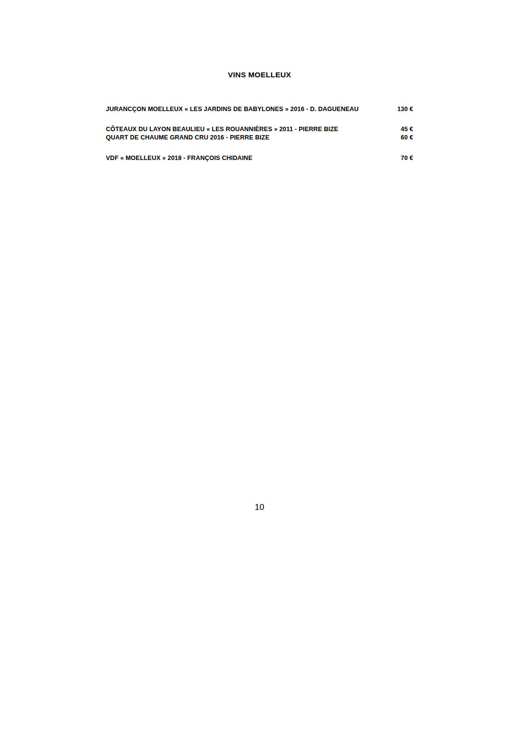VINS MOELLEUX
| JURANCÇON MOELLEUX « LES JARDINS DE BABYLONES » 2016 - D. DAGUENEAU | 130 € |
| CÔTEAUX DU LAYON BEAULIEU « LES ROUANNIÈRES » 2011 - PIERRE BIZE | 45 € |
| QUART DE CHAUME GRAND CRU 2016 - PIERRE BIZE | 60 € |
| VDF « MOELLEUX » 2018 - FRANÇOIS CHIDAINE | 70 € |
10